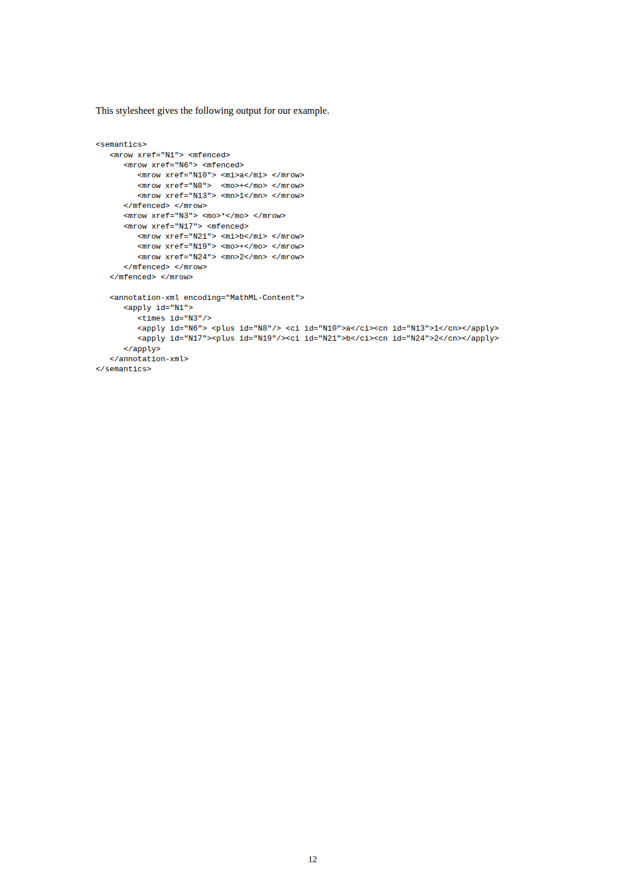This stylesheet gives the following output for our example.
<semantics>
   <mrow xref="N1"> <mfenced>
      <mrow xref="N6"> <mfenced>
         <mrow xref="N10"> <mi>a</mi> </mrow>
         <mrow xref="N8">  <mo>+</mo> </mrow>
         <mrow xref="N13"> <mn>1</mn> </mrow>
      </mfenced> </mrow>
      <mrow xref="N3"> <mo>*</mo> </mrow>
      <mrow xref="N17"> <mfenced>
         <mrow xref="N21"> <mi>b</mi> </mrow>
         <mrow xref="N19"> <mo>+</mo> </mrow>
         <mrow xref="N24"> <mn>2</mn> </mrow>
      </mfenced> </mrow>
   </mfenced> </mrow>

   <annotation-xml encoding="MathML-Content">
      <apply id="N1">
         <times id="N3"/>
         <apply id="N6"> <plus id="N8"/> <ci id="N10">a</ci><cn id="N13">1</cn></apply>
         <apply id="N17"><plus id="N19"/><ci id="N21">b</ci><cn id="N24">2</cn></apply>
      </apply>
   </annotation-xml>
</semantics>
12